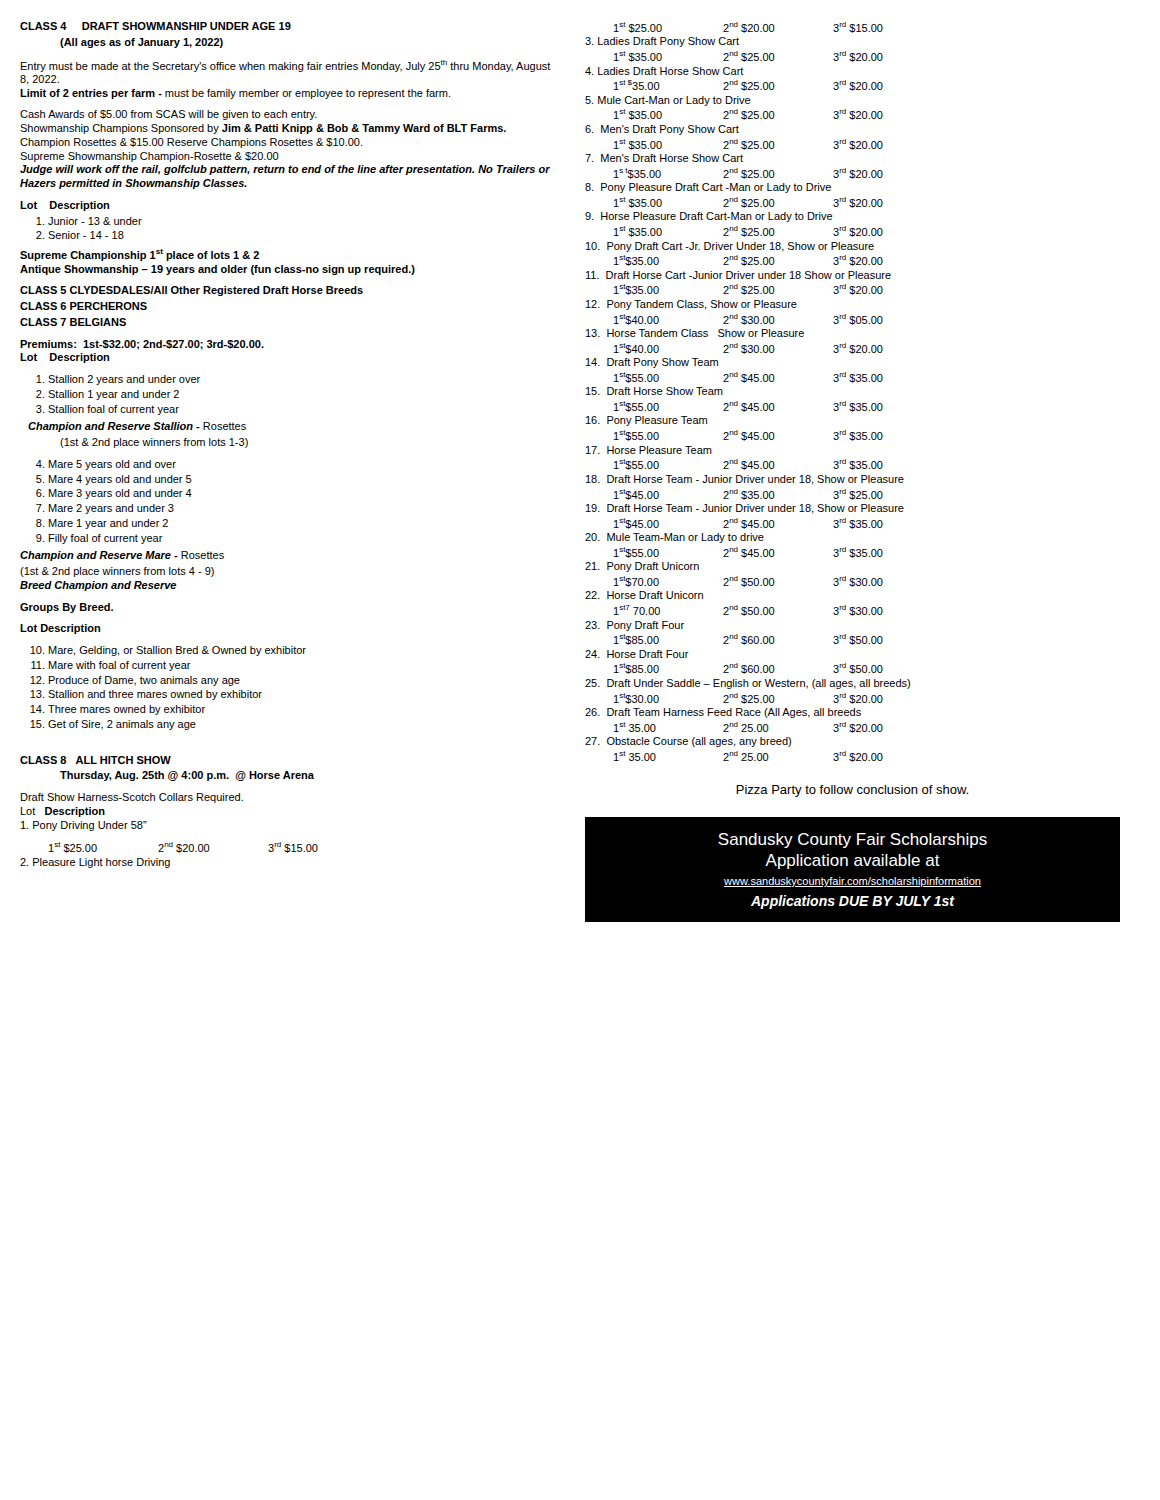CLASS 4 DRAFT SHOWMANSHIP UNDER AGE 19
(All ages as of January 1, 2022)
Entry must be made at the Secretary's office when making fair entries Monday, July 25th thru Monday, August 8, 2022.
Limit of 2 entries per farm - must be family member or employee to represent the farm.
Cash Awards of $5.00 from SCAS will be given to each entry.
Showmanship Champions Sponsored by Jim & Patti Knipp & Bob & Tammy Ward of BLT Farms. Champion Rosettes & $15.00 Reserve Champions Rosettes & $10.00.
Supreme Showmanship Champion-Rosette & $20.00
Judge will work off the rail, golfclub pattern, return to end of the line after presentation. No Trailers or Hazers permitted in Showmanship Classes.
Lot Description
Junior - 13 & under
Senior - 14 - 18
Supreme Championship 1st place of lots 1 & 2
Antique Showmanship – 19 years and older (fun class-no sign up required.)
CLASS 5 CLYDESDALES/All Other Registered Draft Horse Breeds
CLASS 6 PERCHERONS
CLASS 7 BELGIANS
Premiums: 1st-$32.00; 2nd-$27.00; 3rd-$20.00.
Lot Description
Stallion 2 years and under over
Stallion 1 year and under 2
Stallion foal of current year
Champion and Reserve Stallion - Rosettes
(1st & 2nd place winners from lots 1-3)
Mare 5 years old and over
Mare 4 years old and under 5
Mare 3 years old and under 4
Mare 2 years and under 3
Mare 1 year and under 2
Filly foal of current year
Champion and Reserve Mare - Rosettes
(1st & 2nd place winners from lots 4 - 9)
Breed Champion and Reserve
Groups By Breed.
Lot Description
Mare, Gelding, or Stallion Bred & Owned by exhibitor
Mare with foal of current year
Produce of Dame, two animals any age
Stallion and three mares owned by exhibitor
Three mares owned by exhibitor
Get of Sire, 2 animals any age
CLASS 8 ALL HITCH SHOW
Thursday, Aug. 25th @ 4:00 p.m. @ Horse Arena
Draft Show Harness-Scotch Collars Required.
Lot Description
1. Pony Driving Under 58”
1st $25.00 2nd $20.00 3rd $15.00
2. Pleasure Light horse Driving
1st $25.00 2nd $20.00 3rd $15.00
3. Ladies Draft Pony Show Cart
1st $35.00 2nd $25.00 3rd $20.00
4. Ladies Draft Horse Show Cart
1st $35.00 2nd $25.00 3rd $20.00
5. Mule Cart-Man or Lady to Drive
1st $35.00 2nd $25.00 3rd $20.00
6. Men's Draft Pony Show Cart
1st $35.00 2nd $25.00 3rd $20.00
7. Men's Draft Horse Show Cart
1s t$35.00 2nd $25.00 3rd $20.00
8. Pony Pleasure Draft Cart -Man or Lady to Drive
1st $35.00 2nd $25.00 3rd $20.00
9. Horse Pleasure Draft Cart-Man or Lady to Drive
1st $35.00 2nd $25.00 3rd $20.00
10. Pony Draft Cart -Jr. Driver Under 18, Show or Pleasure
1st$35.00 2nd $25.00 3rd $20.00
11. Draft Horse Cart -Junior Driver under 18 Show or Pleasure
1st$35.00 2nd $25.00 3rd $20.00
12. Pony Tandem Class, Show or Pleasure
1st$40.00 2nd $30.00 3rd $05.00
13. Horse Tandem Class Show or Pleasure
1st$40.00 2nd $30.00 3rd $20.00
14. Draft Pony Show Team
1st$55.00 2nd $45.00 3rd $35.00
15. Draft Horse Show Team
1st$55.00 2nd $45.00 3rd $35.00
16. Pony Pleasure Team
1st$55.00 2nd $45.00 3rd $35.00
17. Horse Pleasure Team
1st$55.00 2nd $45.00 3rd $35.00
18. Draft Horse Team - Junior Driver under 18, Show or Pleasure
1st$45.00 2nd $35.00 3rd $25.00
19. Draft Horse Team - Junior Driver under 18, Show or Pleasure
1st$45.00 2nd $45.00 3rd $35.00
20. Mule Team-Man or Lady to drive
1st$55.00 2nd $45.00 3rd $35.00
21. Pony Draft Unicorn
1st$70.00 2nd $50.00 3rd $30.00
22. Horse Draft Unicorn
1st7 70.00 2nd $50.00 3rd $30.00
23. Pony Draft Four
1st$85.00 2nd $60.00 3rd $50.00
24. Horse Draft Four
1st$85.00 2nd $60.00 3rd $50.00
25. Draft Under Saddle – English or Western, (all ages, all breeds)
1st$30.00 2nd $25.00 3rd $20.00
26. Draft Team Harness Feed Race (All Ages, all breeds
1st 35.00 2nd 25.00 3rd $20.00
27. Obstacle Course (all ages, any breed)
1st 35.00 2nd 25.00 3rd $20.00
Pizza Party to follow conclusion of show.
Sandusky County Fair Scholarships
Application available at
www.sanduskycountyfair.com/scholarshipinformation
Applications DUE BY JULY 1st